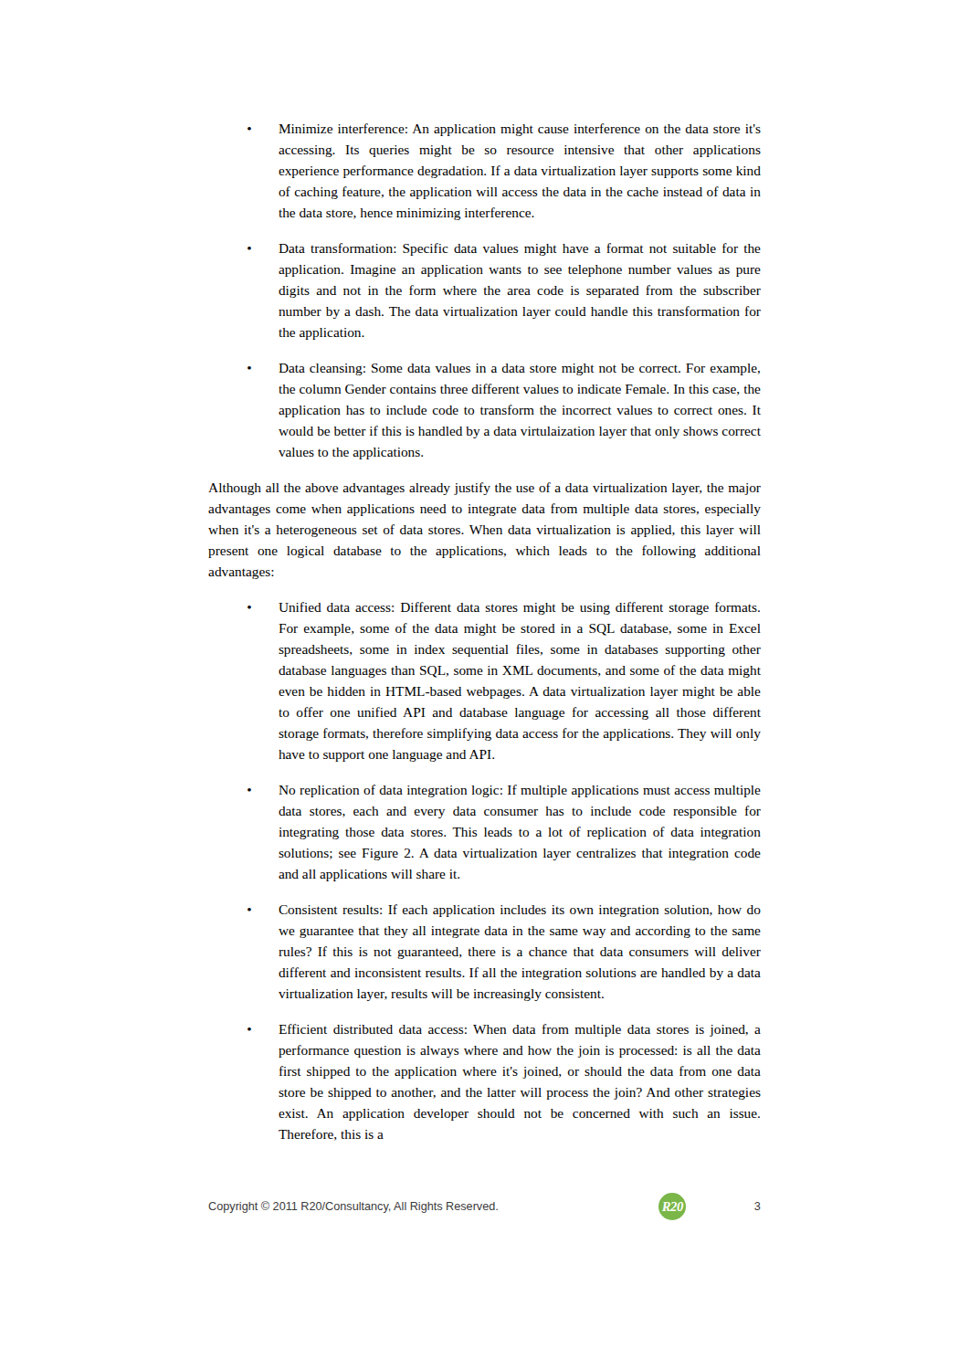Minimize interference: An application might cause interference on the data store it's accessing. Its queries might be so resource intensive that other applications experience performance degradation. If a data virtualization layer supports some kind of caching feature, the application will access the data in the cache instead of data in the data store, hence minimizing interference.
Data transformation: Specific data values might have a format not suitable for the application. Imagine an application wants to see telephone number values as pure digits and not in the form where the area code is separated from the subscriber number by a dash. The data virtualization layer could handle this transformation for the application.
Data cleansing: Some data values in a data store might not be correct. For example, the column Gender contains three different values to indicate Female. In this case, the application has to include code to transform the incorrect values to correct ones. It would be better if this is handled by a data virtulaization layer that only shows correct values to the applications.
Although all the above advantages already justify the use of a data virtualization layer, the major advantages come when applications need to integrate data from multiple data stores, especially when it's a heterogeneous set of data stores. When data virtualization is applied, this layer will present one logical database to the applications, which leads to the following additional advantages:
Unified data access: Different data stores might be using different storage formats. For example, some of the data might be stored in a SQL database, some in Excel spreadsheets, some in index sequential files, some in databases supporting other database languages than SQL, some in XML documents, and some of the data might even be hidden in HTML-based webpages. A data virtualization layer might be able to offer one unified API and database language for accessing all those different storage formats, therefore simplifying data access for the applications. They will only have to support one language and API.
No replication of data integration logic: If multiple applications must access multiple data stores, each and every data consumer has to include code responsible for integrating those data stores. This leads to a lot of replication of data integration solutions; see Figure 2. A data virtualization layer centralizes that integration code and all applications will share it.
Consistent results: If each application includes its own integration solution, how do we guarantee that they all integrate data in the same way and according to the same rules? If this is not guaranteed, there is a chance that data consumers will deliver different and inconsistent results. If all the integration solutions are handled by a data virtualization layer, results will be increasingly consistent.
Efficient distributed data access: When data from multiple data stores is joined, a performance question is always where and how the join is processed: is all the data first shipped to the application where it's joined, or should the data from one data store be shipped to another, and the latter will process the join? And other strategies exist. An application developer should not be concerned with such an issue. Therefore, this is a
Copyright © 2011 R20/Consultancy, All Rights Reserved.
R20
3